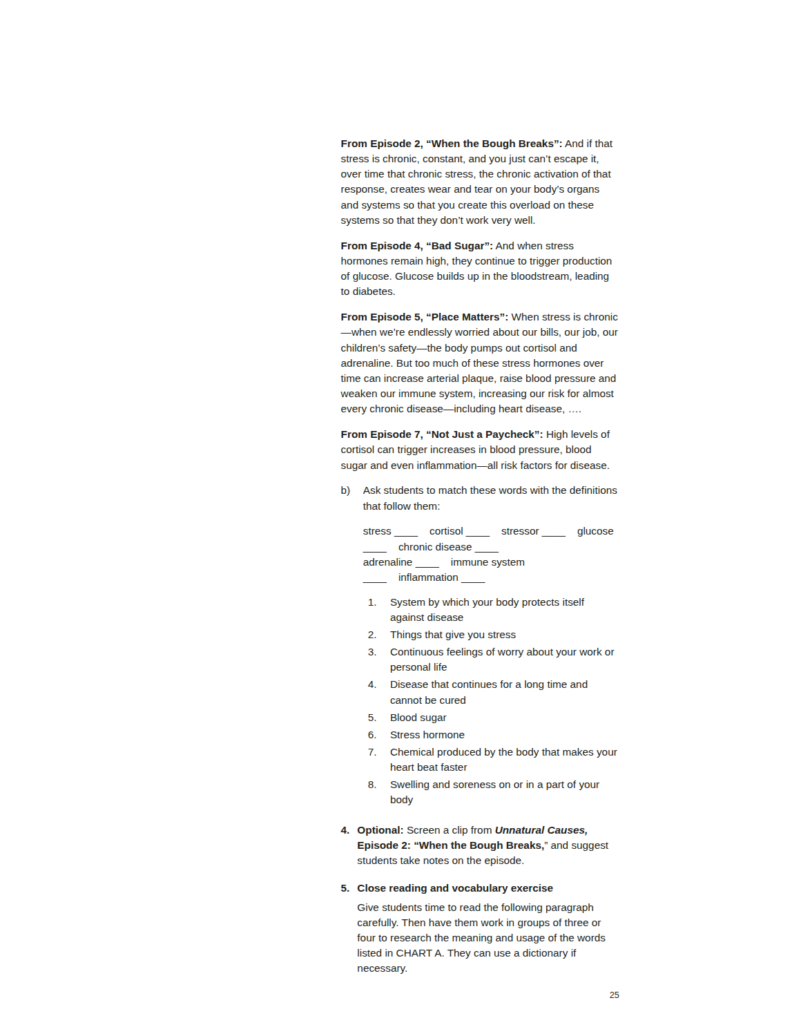From Episode 2, “When the Bough Breaks”: And if that stress is chronic, constant, and you just can’t escape it, over time that chronic stress, the chronic activation of that response, creates wear and tear on your body’s organs and systems so that you create this overload on these systems so that they don’t work very well.
From Episode 4, “Bad Sugar”: And when stress hormones remain high, they continue to trigger production of glucose. Glucose builds up in the bloodstream, leading to diabetes.
From Episode 5, “Place Matters”: When stress is chronic—when we’re endlessly worried about our bills, our job, our children’s safety—the body pumps out cortisol and adrenaline. But too much of these stress hormones over time can increase arterial plaque, raise blood pressure and weaken our immune system, increasing our risk for almost every chronic disease—including heart disease, ….
From Episode 7, “Not Just a Paycheck”: High levels of cortisol can trigger increases in blood pressure, blood sugar and even inflammation—all risk factors for disease.
b)
Ask students to match these words with the definitions that follow them:
stress ____ cortisol ____ stressor ____ glucose ____ chronic disease ____
adrenaline ____ immune system ____ inflammation ____
System by which your body protects itself against disease
Things that give you stress
Continuous feelings of worry about your work or personal life
Disease that continues for a long time and cannot be cured
Blood sugar
Stress hormone
Chemical produced by the body that makes your heart beat faster
Swelling and soreness on or in a part of your body
4.
Optional: Screen a clip from Unnatural Causes, Episode 2: “When the Bough Breaks,” and suggest students take notes on the episode.
5.
Close reading and vocabulary exercise
Give students time to read the following paragraph carefully. Then have them work in groups of three or four to research the meaning and usage of the words listed in CHART A. They can use a dictionary if necessary.
25